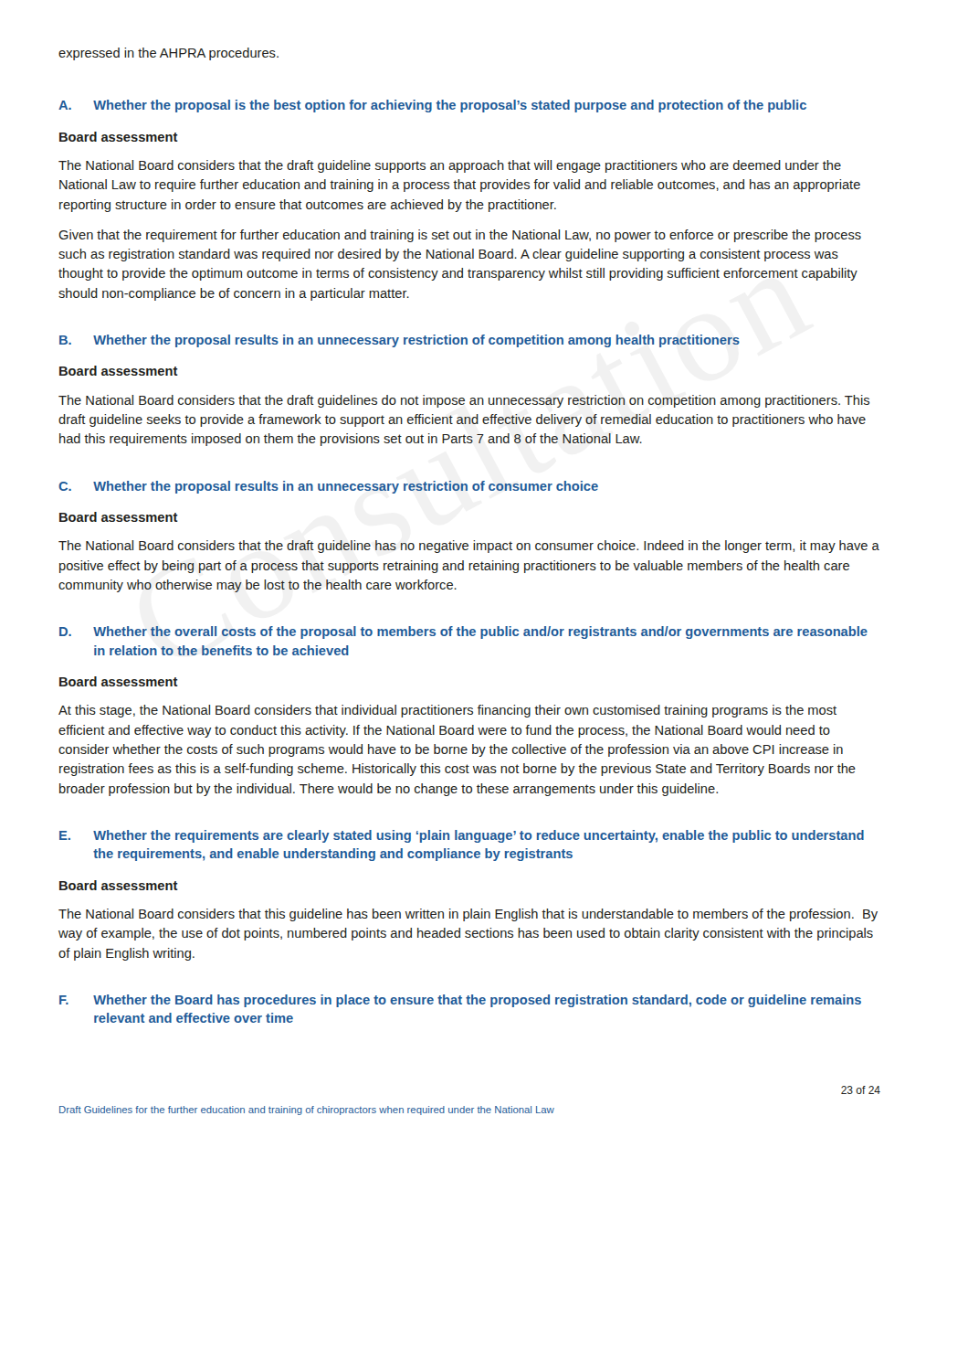Consultation
expressed in the AHPRA procedures.
A. Whether the proposal is the best option for achieving the proposal’s stated purpose and protection of the public
Board assessment
The National Board considers that the draft guideline supports an approach that will engage practitioners who are deemed under the National Law to require further education and training in a process that provides for valid and reliable outcomes, and has an appropriate reporting structure in order to ensure that outcomes are achieved by the practitioner.
Given that the requirement for further education and training is set out in the National Law, no power to enforce or prescribe the process such as registration standard was required nor desired by the National Board. A clear guideline supporting a consistent process was thought to provide the optimum outcome in terms of consistency and transparency whilst still providing sufficient enforcement capability should non-compliance be of concern in a particular matter.
B. Whether the proposal results in an unnecessary restriction of competition among health practitioners
Board assessment
The National Board considers that the draft guidelines do not impose an unnecessary restriction on competition among practitioners. This draft guideline seeks to provide a framework to support an efficient and effective delivery of remedial education to practitioners who have had this requirements imposed on them the provisions set out in Parts 7 and 8 of the National Law.
C. Whether the proposal results in an unnecessary restriction of consumer choice
Board assessment
The National Board considers that the draft guideline has no negative impact on consumer choice. Indeed in the longer term, it may have a positive effect by being part of a process that supports retraining and retaining practitioners to be valuable members of the health care community who otherwise may be lost to the health care workforce.
D. Whether the overall costs of the proposal to members of the public and/or registrants and/or governments are reasonable in relation to the benefits to be achieved
Board assessment
At this stage, the National Board considers that individual practitioners financing their own customised training programs is the most efficient and effective way to conduct this activity. If the National Board were to fund the process, the National Board would need to consider whether the costs of such programs would have to be borne by the collective of the profession via an above CPI increase in registration fees as this is a self-funding scheme. Historically this cost was not borne by the previous State and Territory Boards nor the broader profession but by the individual. There would be no change to these arrangements under this guideline.
E. Whether the requirements are clearly stated using ‘plain language’ to reduce uncertainty, enable the public to understand the requirements, and enable understanding and compliance by registrants
Board assessment
The National Board considers that this guideline has been written in plain English that is understandable to members of the profession. By way of example, the use of dot points, numbered points and headed sections has been used to obtain clarity consistent with the principals of plain English writing.
F. Whether the Board has procedures in place to ensure that the proposed registration standard, code or guideline remains relevant and effective over time
23 of 24
Draft Guidelines for the further education and training of chiropractors when required under the National Law